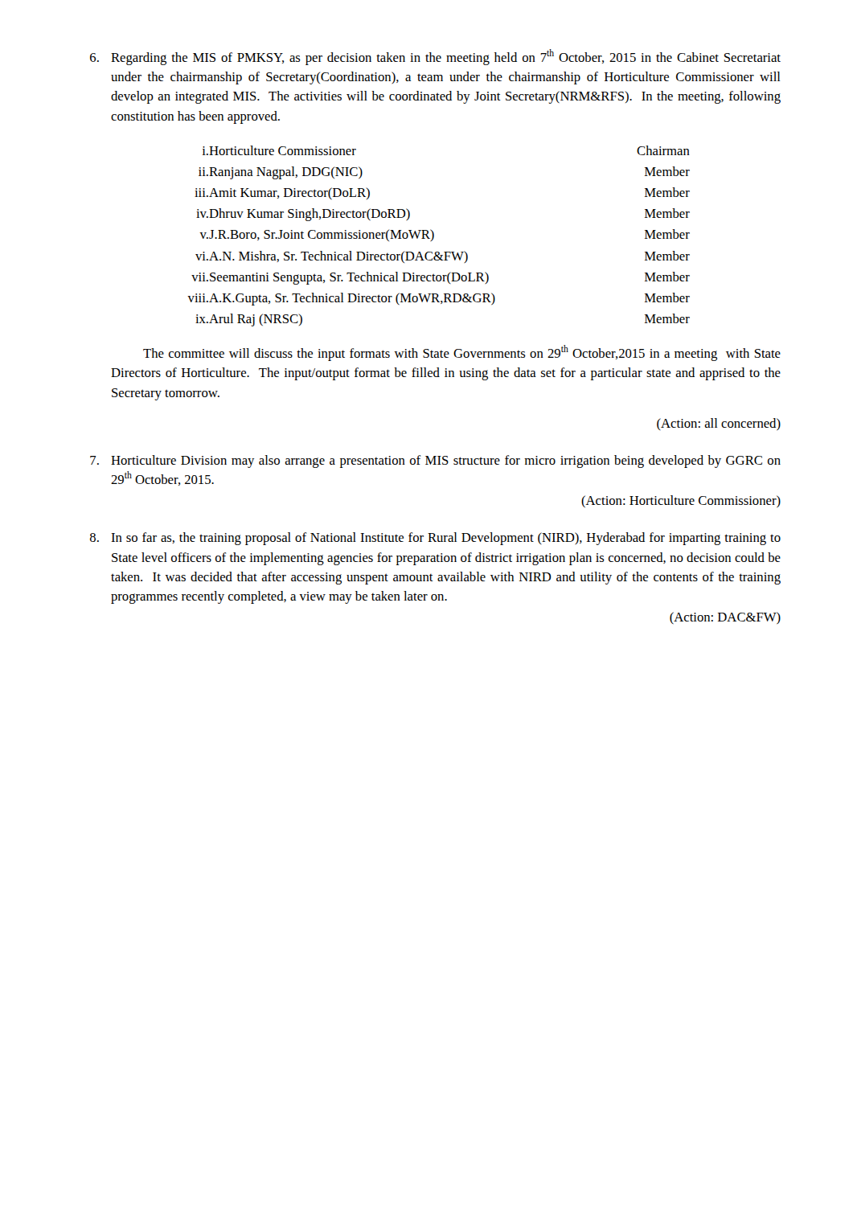Regarding the MIS of PMKSY, as per decision taken in the meeting held on 7th October, 2015 in the Cabinet Secretariat under the chairmanship of Secretary(Coordination), a team under the chairmanship of Horticulture Commissioner will develop an integrated MIS. The activities will be coordinated by Joint Secretary(NRM&RFS). In the meeting, following constitution has been approved.
| i. | Horticulture Commissioner | Chairman |
| ii. | Ranjana Nagpal, DDG(NIC) | Member |
| iii. | Amit Kumar, Director(DoLR) | Member |
| iv. | Dhruv Kumar Singh,Director(DoRD) | Member |
| v. | J.R.Boro, Sr.Joint Commissioner(MoWR) | Member |
| vi. | A.N. Mishra, Sr. Technical Director(DAC&FW) | Member |
| vii. | Seemantini Sengupta, Sr. Technical Director(DoLR) | Member |
| viii. | A.K.Gupta, Sr. Technical Director (MoWR,RD&GR) | Member |
| ix. | Arul Raj (NRSC) | Member |
The committee will discuss the input formats with State Governments on 29th October,2015 in a meeting with State Directors of Horticulture. The input/output format be filled in using the data set for a particular state and apprised to the Secretary tomorrow.
(Action: all concerned)
Horticulture Division may also arrange a presentation of MIS structure for micro irrigation being developed by GGRC on 29th October, 2015.
(Action: Horticulture Commissioner)
In so far as, the training proposal of National Institute for Rural Development (NIRD), Hyderabad for imparting training to State level officers of the implementing agencies for preparation of district irrigation plan is concerned, no decision could be taken. It was decided that after accessing unspent amount available with NIRD and utility of the contents of the training programmes recently completed, a view may be taken later on.
(Action: DAC&FW)